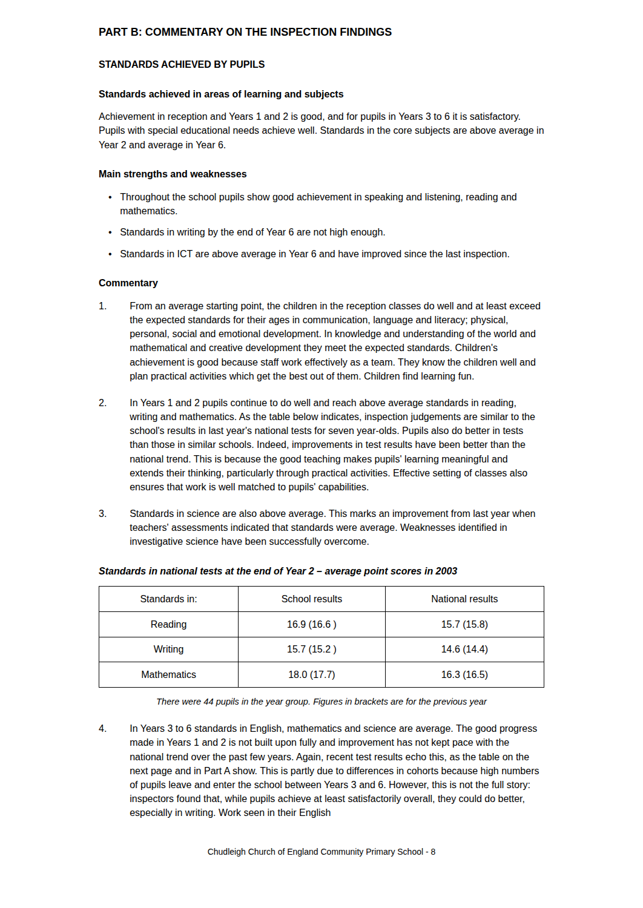PART B: COMMENTARY ON THE INSPECTION FINDINGS
STANDARDS ACHIEVED BY PUPILS
Standards achieved in areas of learning and subjects
Achievement in reception and Years 1 and 2 is good, and for pupils in Years 3 to 6 it is satisfactory. Pupils with special educational needs achieve well. Standards in the core subjects are above average in Year 2 and average in Year 6.
Main strengths and weaknesses
Throughout the school pupils show good achievement in speaking and listening, reading and mathematics.
Standards in writing by the end of Year 6 are not high enough.
Standards in ICT are above average in Year 6 and have improved since the last inspection.
Commentary
1.
From an average starting point, the children in the reception classes do well and at least exceed the expected standards for their ages in communication, language and literacy; physical, personal, social and emotional development. In knowledge and understanding of the world and mathematical and creative development they meet the expected standards. Children's achievement is good because staff work effectively as a team. They know the children well and plan practical activities which get the best out of them. Children find learning fun.
2.
In Years 1 and 2 pupils continue to do well and reach above average standards in reading, writing and mathematics. As the table below indicates, inspection judgements are similar to the school's results in last year's national tests for seven year-olds. Pupils also do better in tests than those in similar schools. Indeed, improvements in test results have been better than the national trend. This is because the good teaching makes pupils' learning meaningful and extends their thinking, particularly through practical activities. Effective setting of classes also ensures that work is well matched to pupils' capabilities.
3.
Standards in science are also above average. This marks an improvement from last year when teachers' assessments indicated that standards were average. Weaknesses identified in investigative science have been successfully overcome.
Standards in national tests at the end of Year 2 – average point scores in 2003
| Standards in: | School results | National results |
| Reading | 16.9 (16.6 ) | 15.7 (15.8) |
| Writing | 15.7 (15.2 ) | 14.6 (14.4) |
| Mathematics | 18.0 (17.7) | 16.3 (16.5) |
There were 44 pupils in the year group. Figures in brackets are for the previous year
4.
In Years 3 to 6 standards in English, mathematics and science are average. The good progress made in Years 1 and 2 is not built upon fully and improvement has not kept pace with the national trend over the past few years. Again, recent test results echo this, as the table on the next page and in Part A show. This is partly due to differences in cohorts because high numbers of pupils leave and enter the school between Years 3 and 6. However, this is not the full story: inspectors found that, while pupils achieve at least satisfactorily overall, they could do better, especially in writing. Work seen in their English
Chudleigh Church of England Community Primary School - 8